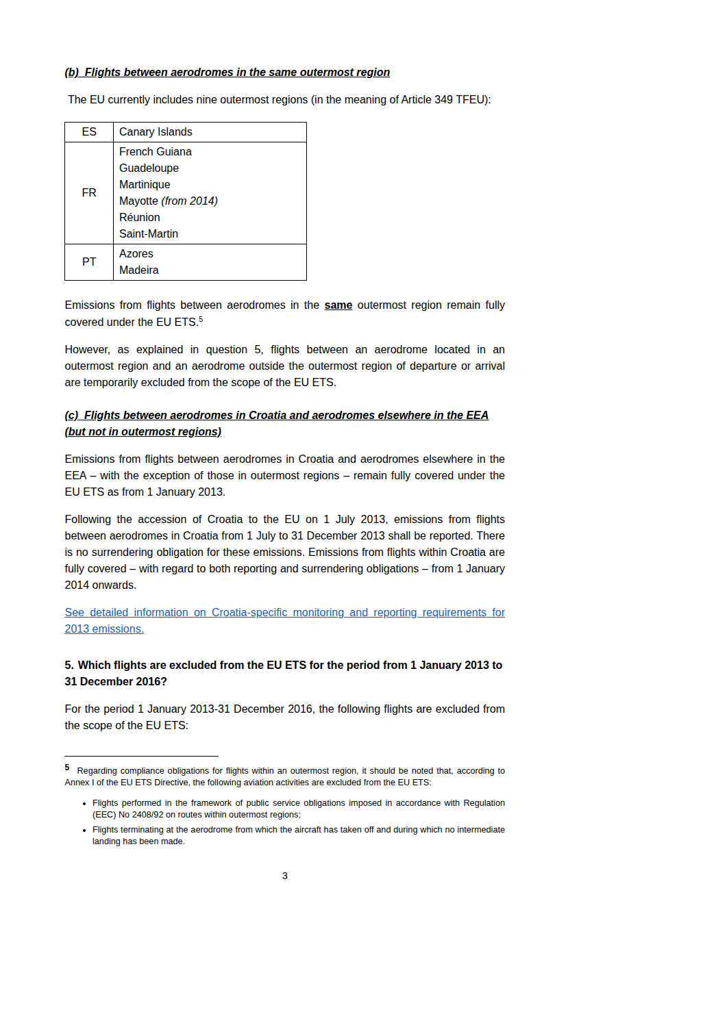(b) Flights between aerodromes in the same outermost region
The EU currently includes nine outermost regions (in the meaning of Article 349 TFEU):
| ES | Canary Islands |
| FR | French Guiana Guadeloupe Martinique Mayotte (from 2014) Réunion Saint-Martin |
| PT | Azores Madeira |
Emissions from flights between aerodromes in the same outermost region remain fully covered under the EU ETS.5
However, as explained in question 5, flights between an aerodrome located in an outermost region and an aerodrome outside the outermost region of departure or arrival are temporarily excluded from the scope of the EU ETS.
(c) Flights between aerodromes in Croatia and aerodromes elsewhere in the EEA (but not in outermost regions)
Emissions from flights between aerodromes in Croatia and aerodromes elsewhere in the EEA – with the exception of those in outermost regions – remain fully covered under the EU ETS as from 1 January 2013.
Following the accession of Croatia to the EU on 1 July 2013, emissions from flights between aerodromes in Croatia from 1 July to 31 December 2013 shall be reported. There is no surrendering obligation for these emissions. Emissions from flights within Croatia are fully covered – with regard to both reporting and surrendering obligations – from 1 January 2014 onwards.
See detailed information on Croatia-specific monitoring and reporting requirements for 2013 emissions.
5. Which flights are excluded from the EU ETS for the period from 1 January 2013 to 31 December 2016?
For the period 1 January 2013-31 December 2016, the following flights are excluded from the scope of the EU ETS:
5 Regarding compliance obligations for flights within an outermost region, it should be noted that, according to Annex I of the EU ETS Directive, the following aviation activities are excluded from the EU ETS:
Flights performed in the framework of public service obligations imposed in accordance with Regulation (EEC) No 2408/92 on routes within outermost regions;
Flights terminating at the aerodrome from which the aircraft has taken off and during which no intermediate landing has been made.
3